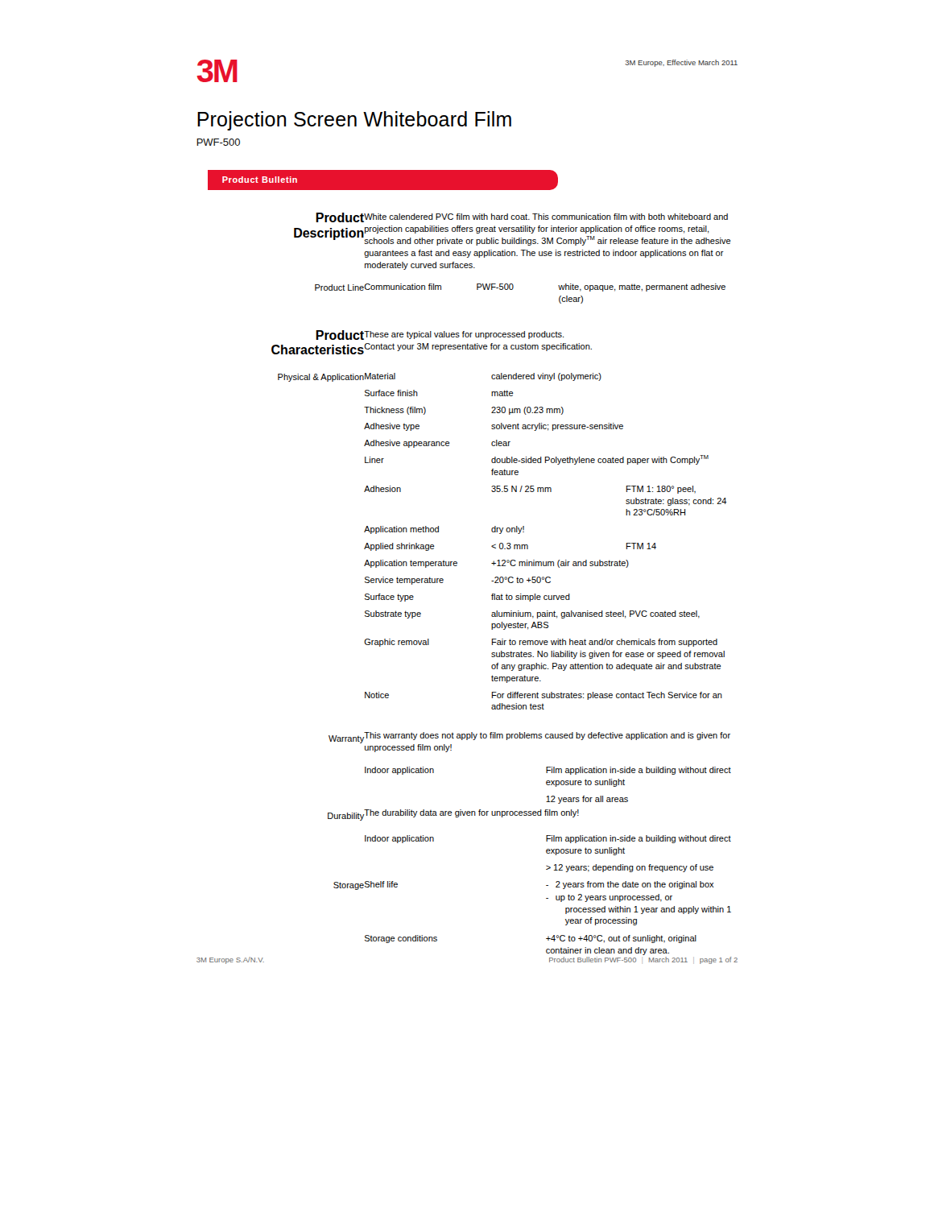3M
3M Europe, Effective March 2011
Projection Screen Whiteboard Film
PWF-500
Product Bulletin
| Product Description | White calendered PVC film with hard coat. This communication film with both whiteboard and projection capabilities offers great versatility for interior application of office rooms, retail, schools and other private or public buildings. 3M Comply TM air release feature in the adhesive guarantees a fast and easy application. The use is restricted to indoor applications on flat or moderately curved surfaces. |
| Product Line | / Communication film / PWF-500 / white, opaque, matte, permanent adhesive (clear) / |
| Product Characteristics | These are typical values for unprocessed products. Contact your 3M representative for a custom specification. |
| Physical & Application | / Material / calendered vinyl (polymeric) / / Surface finish / matte / / Thickness (film) / 230 µm (0.23 mm) / / Adhesive type / solvent acrylic; pressure-sensitive / / Adhesive appearance / clear / / Liner / double-sided Polyethylene coated paper with Comply TM feature / / Adhesion / 35.5 N / 25 mm / FTM 1: 180° peel, substrate: glass; cond: 24 h 23°C/50%RH / / Application method / dry only! / / Applied shrinkage / < 0.3 mm / FTM 14 / / Application temperature / +12°C minimum (air and substrate) / / Service temperature / -20°C to +50°C / / Surface type / flat to simple curved / / Substrate type / aluminium, paint, galvanised steel, PVC coated steel, polyester, ABS / / Graphic removal / Fair to remove with heat and/or chemicals from supported substrates. No liability is given for ease or speed of removal of any graphic. Pay attention to adequate air and substrate temperature. / / Notice / For different substrates: please contact Tech Service for an adhesion test / |
| Warranty | This warranty does not apply to film problems caused by defective application and is given for unprocessed film only! |
| | / Indoor application / Film application in-side a building without direct exposure to sunlight / / / 12 years for all areas / |
| Durability | The durability data are given for unprocessed film only! |
| | / Indoor application / Film application in-side a building without direct exposure to sunlight / / / > 12 years; depending on frequency of use / |
| Storage | / Shelf life / 2 years from the date on the original box up to 2 years unprocessed, or processed within 1 year and apply within 1 year of processing / / Storage conditions / +4°C to +40°C, out of sunlight, original container in clean and dry area. / |
| 3M Europe S.A/N.V. | Product Bulletin PWF-500 / March 2011 / page 1 of 2 |